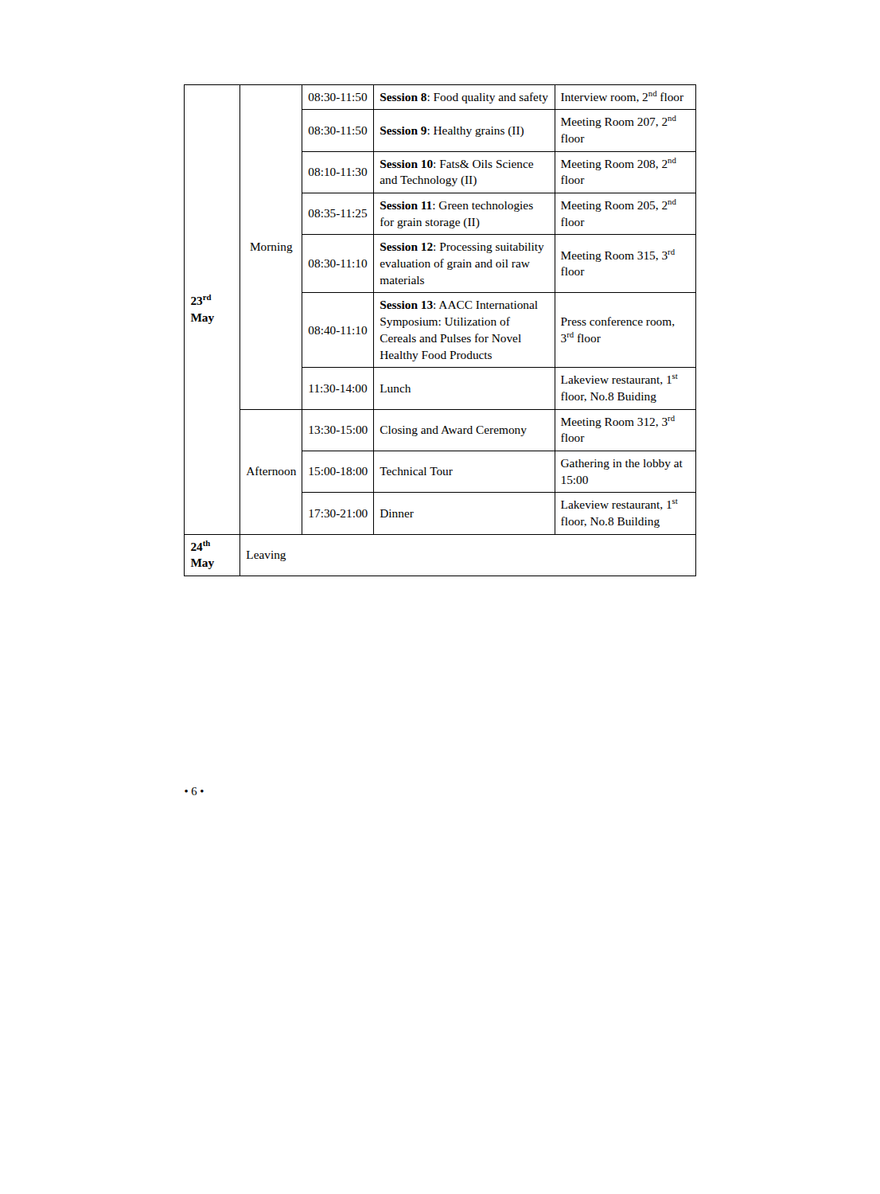| 23 rd May | Morning | 08:30-11:50 | Session 8 : Food quality and safety | Interview room, 2 nd floor |
| 08:30-11:50 | Session 9 : Healthy grains (II) | Meeting Room 207, 2 nd floor |
| 08:10-11:30 | Session 10 : Fats& Oils Science and Technology (II) | Meeting Room 208, 2 nd floor |
| 08:35-11:25 | Session 11 : Green technologies for grain storage (II) | Meeting Room 205, 2 nd floor |
| 08:30-11:10 | Session 12 : Processing suitability evaluation of grain and oil raw materials | Meeting Room 315, 3 rd floor |
| 08:40-11:10 | Session 13 : AACC International Symposium: Utilization of Cereals and Pulses for Novel Healthy Food Products | Press conference room, 3 rd floor |
| 11:30-14:00 | Lunch | Lakeview restaurant, 1 st floor, No.8 Buiding |
| Afternoon | 13:30-15:00 | Closing and Award Ceremony | Meeting Room 312, 3 rd floor |
| 15:00-18:00 | Technical Tour | Gathering in the lobby at 15:00 |
| 17:30-21:00 | Dinner | Lakeview restaurant, 1 st floor, No.8 Building |
| 24 th May | Leaving |
• 6 •